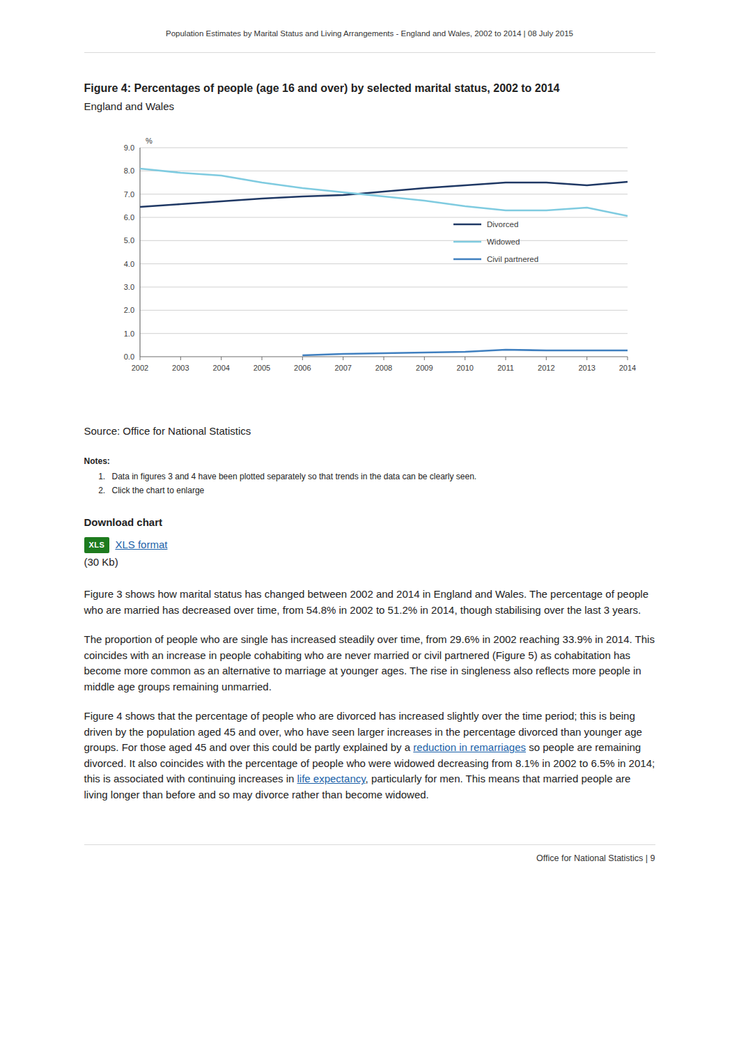Population Estimates by Marital Status and Living Arrangements - England and Wales, 2002 to 2014 | 08 July 2015
Figure 4: Percentages of people (age 16 and over) by selected marital status, 2002 to 2014
England and Wales
% 9.0 8.0 7.0 6.0 5.0 4.0 3.0 2.0 1.0 0.0 2002 2003 2004 2005 2006 2007 2008 2009 2010 2011 2012 2013 2014 Divorced Widowed Civil partnered
Source: Office for National Statistics
Notes:
Data in figures 3 and 4 have been plotted separately so that trends in the data can be clearly seen.
Click the chart to enlarge
Download chart
XLS XLS format
(30 Kb)
Figure 3 shows how marital status has changed between 2002 and 2014 in England and Wales. The percentage of people who are married has decreased over time, from 54.8% in 2002 to 51.2% in 2014, though stabilising over the last 3 years.
The proportion of people who are single has increased steadily over time, from 29.6% in 2002 reaching 33.9% in 2014. This coincides with an increase in people cohabiting who are never married or civil partnered (Figure 5) as cohabitation has become more common as an alternative to marriage at younger ages. The rise in singleness also reflects more people in middle age groups remaining unmarried.
Figure 4 shows that the percentage of people who are divorced has increased slightly over the time period; this is being driven by the population aged 45 and over, who have seen larger increases in the percentage divorced than younger age groups. For those aged 45 and over this could be partly explained by a reduction in remarriages so people are remaining divorced. It also coincides with the percentage of people who were widowed decreasing from 8.1% in 2002 to 6.5% in 2014; this is associated with continuing increases in life expectancy, particularly for men. This means that married people are living longer than before and so may divorce rather than become widowed.
Office for National Statistics | 9